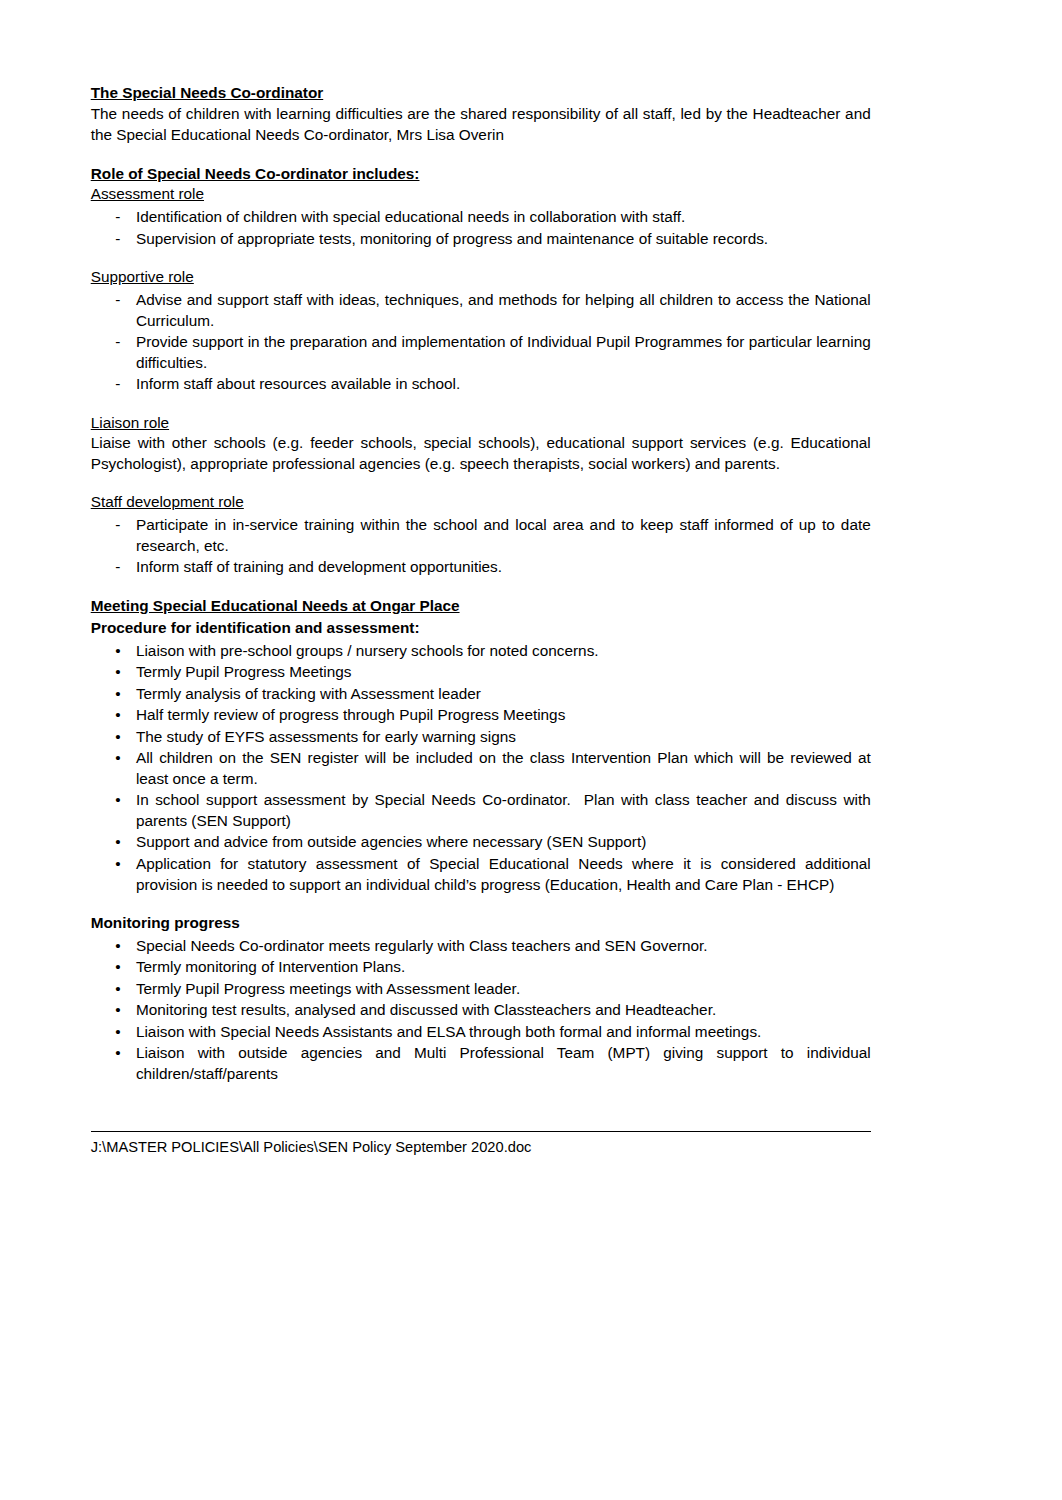The Special Needs Co-ordinator
The needs of children with learning difficulties are the shared responsibility of all staff, led by the Headteacher and the Special Educational Needs Co-ordinator, Mrs Lisa Overin
Role of Special Needs Co-ordinator includes:
Assessment role
Identification of children with special educational needs in collaboration with staff.
Supervision of appropriate tests, monitoring of progress and maintenance of suitable records.
Supportive role
Advise and support staff with ideas, techniques, and methods for helping all children to access the National Curriculum.
Provide support in the preparation and implementation of Individual Pupil Programmes for particular learning difficulties.
Inform staff about resources available in school.
Liaison role
Liaise with other schools (e.g. feeder schools, special schools), educational support services (e.g. Educational Psychologist), appropriate professional agencies (e.g. speech therapists, social workers) and parents.
Staff development role
Participate in in-service training within the school and local area and to keep staff informed of up to date research, etc.
Inform staff of training and development opportunities.
Meeting Special Educational Needs at Ongar Place
Procedure for identification and assessment:
Liaison with pre-school groups / nursery schools for noted concerns.
Termly Pupil Progress Meetings
Termly analysis of tracking with Assessment leader
Half termly review of progress through Pupil Progress Meetings
The study of EYFS assessments for early warning signs
All children on the SEN register will be included on the class Intervention Plan which will be reviewed at least once a term.
In school support assessment by Special Needs Co-ordinator. Plan with class teacher and discuss with parents (SEN Support)
Support and advice from outside agencies where necessary (SEN Support)
Application for statutory assessment of Special Educational Needs where it is considered additional provision is needed to support an individual child’s progress (Education, Health and Care Plan - EHCP)
Monitoring progress
Special Needs Co-ordinator meets regularly with Class teachers and SEN Governor.
Termly monitoring of Intervention Plans.
Termly Pupil Progress meetings with Assessment leader.
Monitoring test results, analysed and discussed with Classteachers and Headteacher.
Liaison with Special Needs Assistants and ELSA through both formal and informal meetings.
Liaison with outside agencies and Multi Professional Team (MPT) giving support to individual children/staff/parents
J:\MASTER POLICIES\All Policies\SEN Policy September 2020.doc